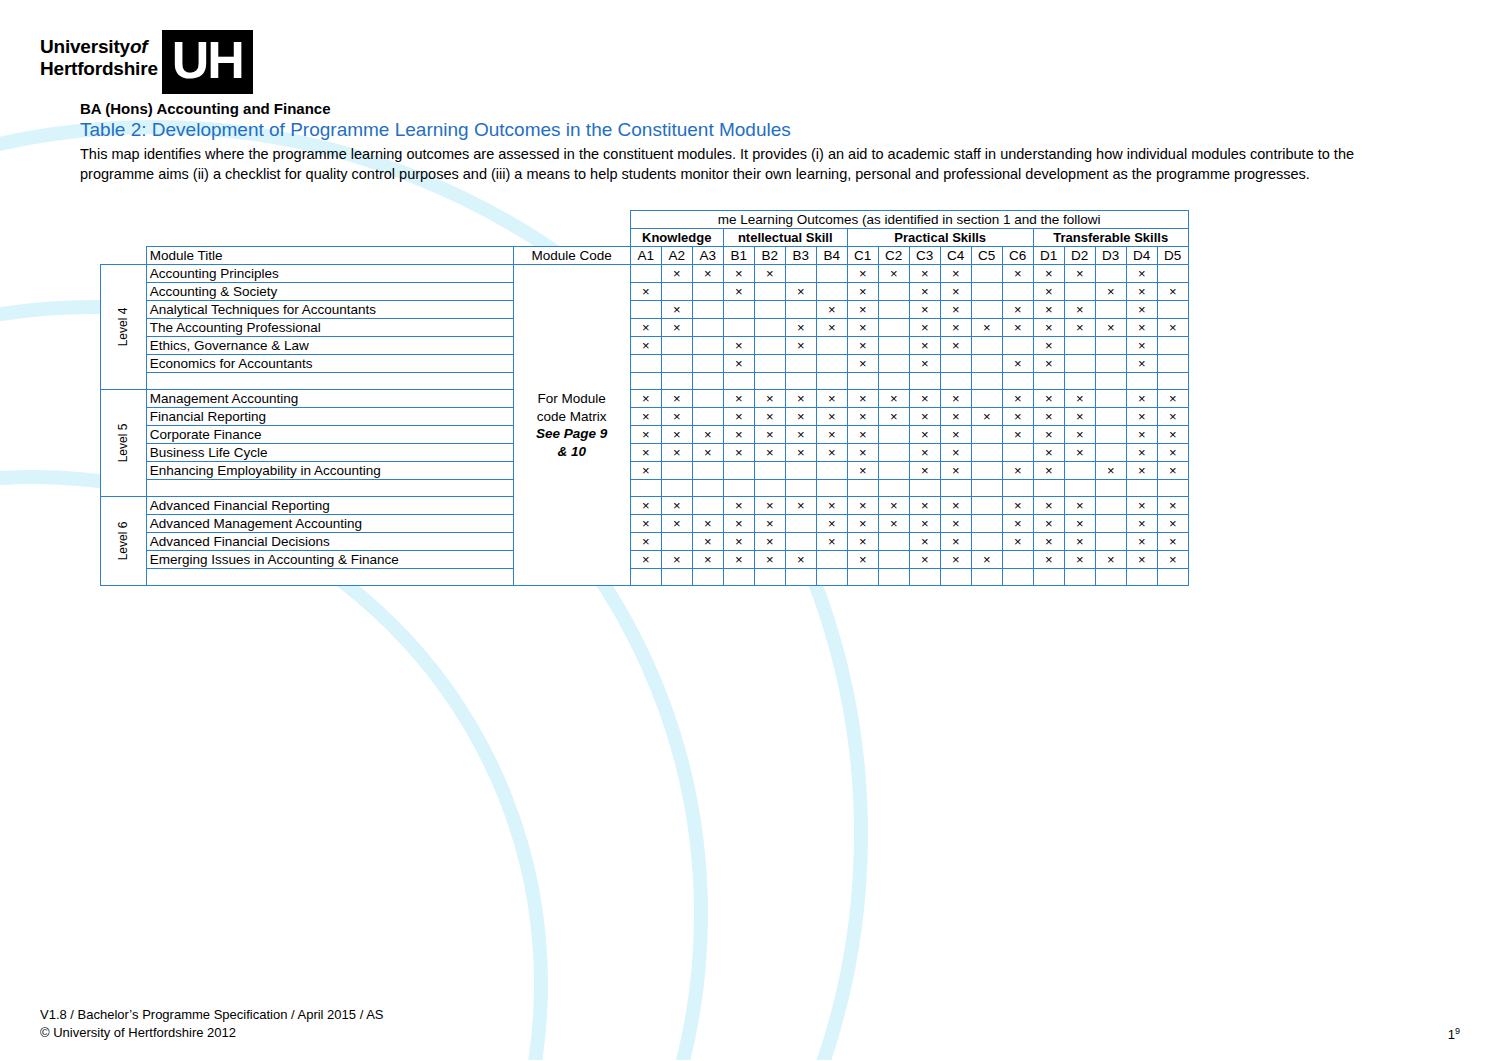Universityof
Hertfordshire
UH
BA (Hons) Accounting and Finance
Table 2: Development of Programme Learning Outcomes in the Constituent Modules
This map identifies where the programme learning outcomes are assessed in the constituent modules. It provides (i) an aid to academic staff in understanding how individual modules contribute to the programme aims (ii) a checklist for quality control purposes and (iii) a means to help students monitor their own learning, personal and professional development as the programme progresses.
| | | | me Learning Outcomes (as identified in section 1 and the followi |
| | | | Knowledge | ntellectual Skill | Practical Skills | Transferable Skills |
| | Module Title | Module Code | A1 | A2 | A3 | B1 | B2 | B3 | B4 | C1 | C2 | C3 | C4 | C5 | C6 | D1 | D2 | D3 | D4 | D5 |
| Level 4 | Accounting Principles | For Module code Matrix See Page 9 & 10 | | × | × | × | × | | | × | × | × | × | | × | × | × | | × | |
| Accounting & Society | × | | | × | | × | | × | | × | × | | | × | | × | × | × |
| Analytical Techniques for Accountants | | × | | | | | × | × | | × | × | | × | × | × | | × | |
| The Accounting Professional | × | × | | | | × | × | × | | × | × | × | × | × | × | × | × | × |
| Ethics, Governance & Law | × | | | × | | × | | × | | × | × | | | × | | | × | |
| Economics for Accountants | | | | × | | | | × | | × | | | × | × | | | × | |
| Level 5 | Management Accounting | × | × | | × | × | × | × | × | × | × | × | | × | × | × | | × | × |
| Financial Reporting | × | × | | × | × | × | × | × | × | × | × | × | × | × | × | | × | × |
| Corporate Finance | × | × | × | × | × | × | × | × | | × | × | | × | × | × | | × | × |
| Business Life Cycle | × | × | × | × | × | × | × | × | | × | × | | | × | × | | × | × |
| Enhancing Employability in Accounting | × | | | | | | | × | | × | × | | × | × | | × | × | × |
| Level 6 | Advanced Financial Reporting | × | × | | × | × | × | × | × | × | × | × | | × | × | × | | × | × |
| Advanced Management Accounting | × | × | × | × | × | | × | × | × | × | × | | × | × | × | | × | × |
| Advanced Financial Decisions | × | | × | × | × | | × | × | | × | × | | × | × | × | | × | × |
| Emerging Issues in Accounting & Finance | × | × | × | × | × | × | | × | | × | × | × | | × | × | × | × | × |
V1.8 / Bachelor’s Programme Specification / April 2015 / AS
© University of Hertfordshire 2012
19